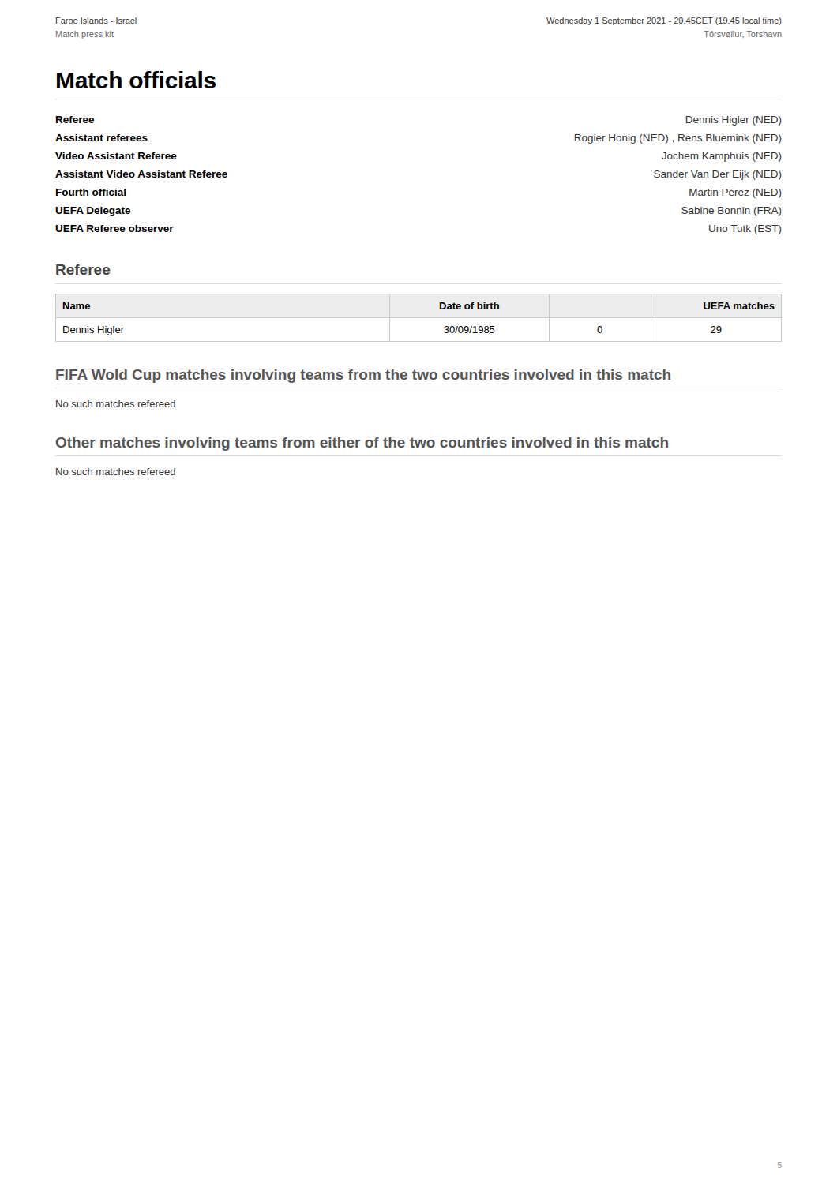Faroe Islands - Israel
Match press kit
Wednesday 1 September 2021 - 20.45CET (19.45 local time)
Tórsvøllur, Torshavn
Match officials
| Referee | Dennis Higler (NED) |
| Assistant referees | Rogier Honig (NED) , Rens Bluemink (NED) |
| Video Assistant Referee | Jochem Kamphuis (NED) |
| Assistant Video Assistant Referee | Sander Van Der Eijk (NED) |
| Fourth official | Martin Pérez (NED) |
| UEFA Delegate | Sabine Bonnin (FRA) |
| UEFA Referee observer | Uno Tutk (EST) |
Referee
| Name | Date of birth | | UEFA matches |
| --- | --- | --- | --- |
| Dennis Higler | 30/09/1985 | 0 | 29 |
FIFA Wold Cup matches involving teams from the two countries involved in this match
No such matches refereed
Other matches involving teams from either of the two countries involved in this match
No such matches refereed
5